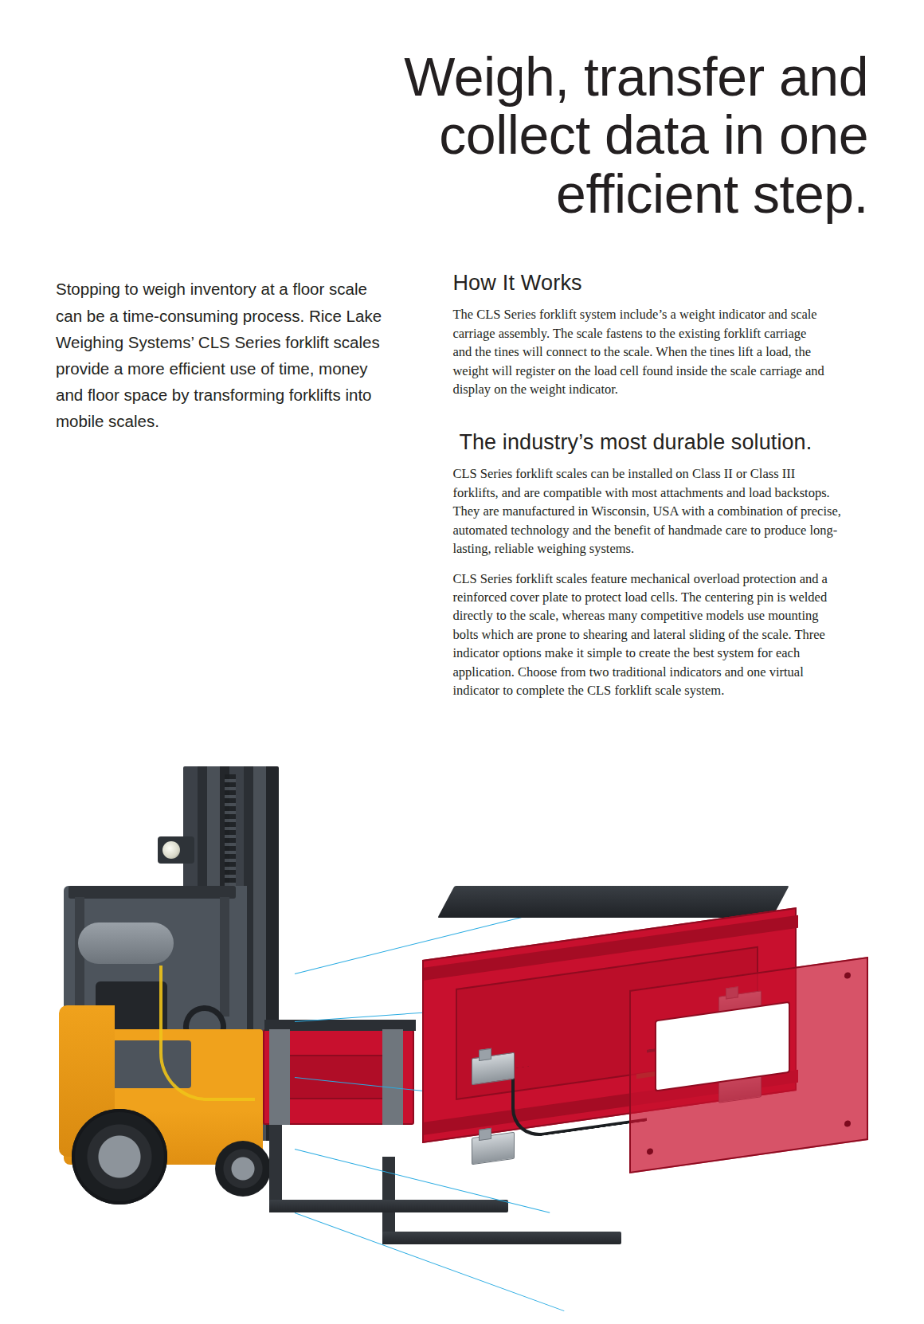Weigh, transfer and
collect data in one
efficient step.
Stopping to weigh inventory at a floor scale can be a time-consuming process. Rice Lake Weighing Systems’ CLS Series forklift scales provide a more efficient use of time, money and floor space by transforming forklifts into mobile scales.
How It Works
The CLS Series forklift system include’s a weight indicator and scale carriage assembly. The scale fastens to the existing forklift carriage and the tines will connect to the scale. When the tines lift a load, the weight will register on the load cell found inside the scale carriage and display on the weight indicator.
The industry’s most durable solution.
CLS Series forklift scales can be installed on Class II or Class III forklifts, and are compatible with most attachments and load backstops. They are manufactured in Wisconsin, USA with a combination of precise, automated technology and the benefit of handmade care to produce long-lasting, reliable weighing systems.
CLS Series forklift scales feature mechanical overload protection and a reinforced cover plate to protect load cells. The centering pin is welded directly to the scale, whereas many competitive models use mounting bolts which are prone to shearing and lateral sliding of the scale. Three indicator options make it simple to create the best system for each application. Choose from two traditional indicators and one virtual indicator to complete the CLS forklift scale system.